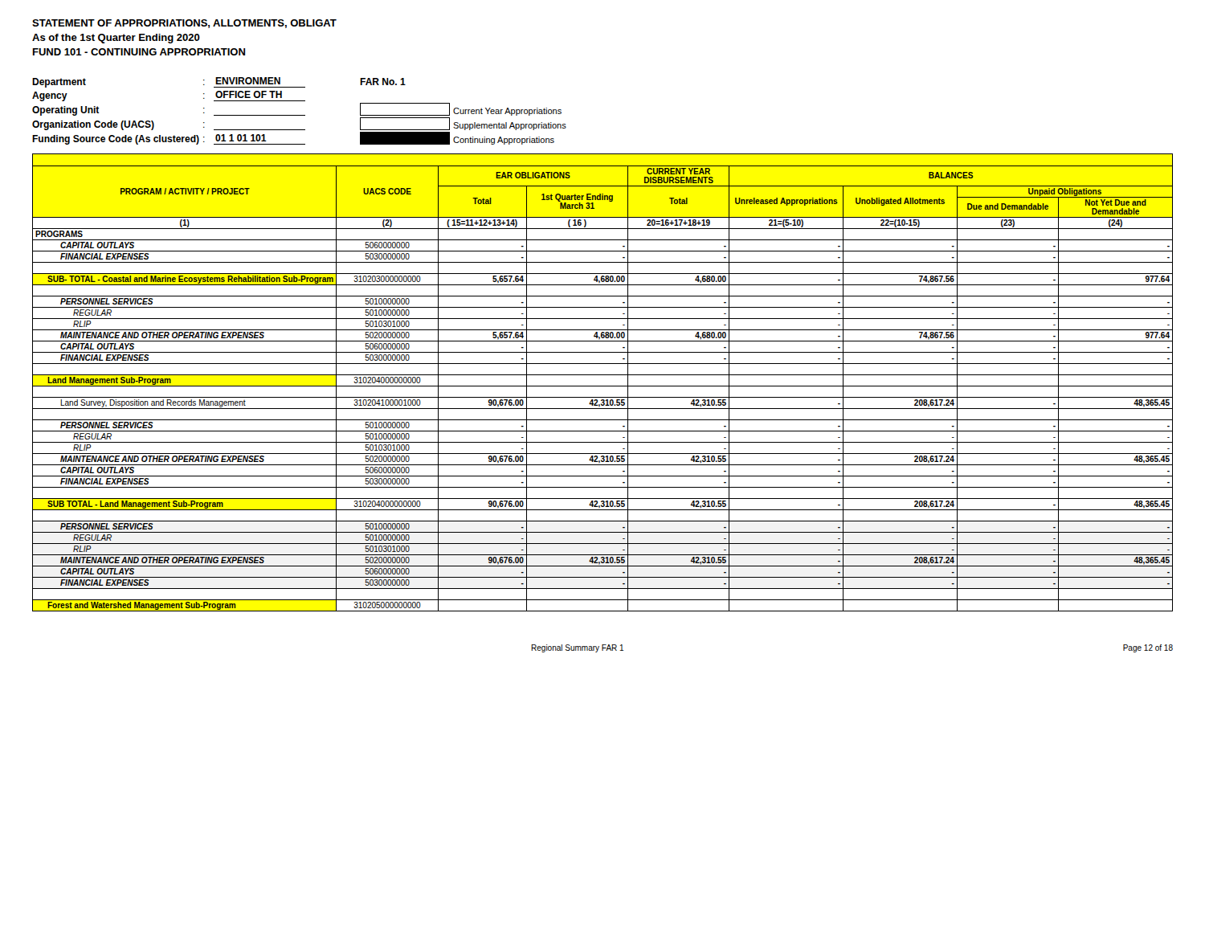STATEMENT OF APPROPRIATIONS, ALLOTMENTS, OBLIGAT
As of the 1st Quarter Ending 2020
FUND 101 - CONTINUING APPROPRIATION
| Department | : | ENVIRONMEN | | FAR No. 1 | | |
| Agency | : | OFFICE OF TH | | | | |
| Operating Unit | : | | | | Current Year Appropriations | |
| Organization Code (UACS) | : | | | | Supplemental Appropriations | |
| Funding Source Code (As clustered) | : | 01 1 01 101 | | | Continuing Appropriations | |
| PROGRAM / ACTIVITY / PROJECT | UACS CODE | EAR OBLIGATIONS | CURRENT YEAR DISBURSEMENTS | BALANCES |
| --- | --- | --- | --- | --- |
| Total | 1st Quarter Ending March 31 | Total | Unreleased Appropriations | Unobligated Allotments | Unpaid Obligations |
| Due and Demandable | Not Yet Due and Demandable |
| (1) | (2) | ( 15=11+12+13+14) | ( 16 ) | 20=16+17+18+19 | 21=(5-10) | 22=(10-15) | (23) | (24) |
| PROGRAMS | | | | | | | | |
| CAPITAL OUTLAYS | 5060000000 | - | - | - | - | - | - | - |
| FINANCIAL EXPENSES | 5030000000 | - | - | - | - | - | - | - |
| SUB- TOTAL - Coastal and Marine Ecosystems Rehabilitation Sub-Program | 310203000000000 | 5,657.64 | 4,680.00 | 4,680.00 | - | 74,867.56 | - | 977.64 |
| PERSONNEL SERVICES | 5010000000 | - | - | - | - | - | - | - |
| REGULAR | 5010000000 | - | - | - | - | - | - | - |
| RLIP | 5010301000 | - | - | - | - | - | - | - |
| MAINTENANCE AND OTHER OPERATING EXPENSES | 5020000000 | 5,657.64 | 4,680.00 | 4,680.00 | - | 74,867.56 | - | 977.64 |
| CAPITAL OUTLAYS | 5060000000 | - | - | - | - | - | - | - |
| FINANCIAL EXPENSES | 5030000000 | - | - | - | - | - | - | - |
| Land Management Sub-Program | 310204000000000 | | | | | | | |
| Land Survey, Disposition and Records Management | 310204100001000 | 90,676.00 | 42,310.55 | 42,310.55 | - | 208,617.24 | - | 48,365.45 |
| PERSONNEL SERVICES | 5010000000 | - | - | - | - | - | - | - |
| REGULAR | 5010000000 | - | - | - | - | - | - | - |
| RLIP | 5010301000 | - | - | - | - | - | - | - |
| MAINTENANCE AND OTHER OPERATING EXPENSES | 5020000000 | 90,676.00 | 42,310.55 | 42,310.55 | - | 208,617.24 | - | 48,365.45 |
| CAPITAL OUTLAYS | 5060000000 | - | - | - | - | - | - | - |
| FINANCIAL EXPENSES | 5030000000 | - | - | - | - | - | - | - |
| SUB TOTAL - Land Management Sub-Program | 310204000000000 | 90,676.00 | 42,310.55 | 42,310.55 | - | 208,617.24 | - | 48,365.45 |
| PERSONNEL SERVICES | 5010000000 | - | - | - | - | - | - | - |
| REGULAR | 5010000000 | - | - | - | - | - | - | - |
| RLIP | 5010301000 | - | - | - | - | - | - | - |
| MAINTENANCE AND OTHER OPERATING EXPENSES | 5020000000 | 90,676.00 | 42,310.55 | 42,310.55 | - | 208,617.24 | - | 48,365.45 |
| CAPITAL OUTLAYS | 5060000000 | - | - | - | - | - | - | - |
| FINANCIAL EXPENSES | 5030000000 | - | - | - | - | - | - | - |
| Forest and Watershed Management Sub-Program | 310205000000000 | | | | | | | |
Regional Summary FAR 1 Page 12 of 18